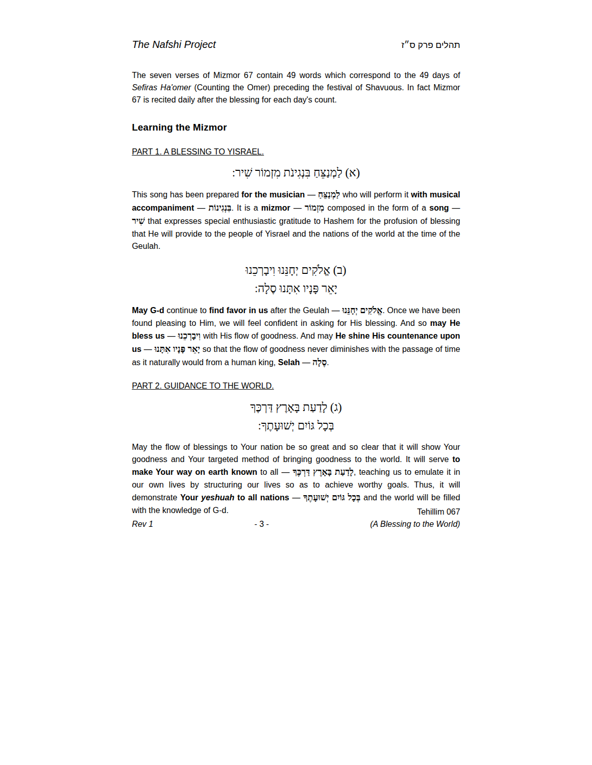The Nafshi Project
תהלים פרק ס״ז
The seven verses of Mizmor 67 contain 49 words which correspond to the 49 days of Sefiras Ha'omer (Counting the Omer) preceding the festival of Shavuous. In fact Mizmor 67 is recited daily after the blessing for each day's count.
Learning the Mizmor
PART 1. A BLESSING TO YISRAEL.
(א) לַמְנַצֵּחַ בִּנְגִינֹת מִזְמוֹר שִׁיר:
This song has been prepared for the musician — לַמְנַצֵּחַ who will perform it with musical accompaniment — בִּנְגִינוֹת. It is a mizmor — מִזְמוֹר composed in the form of a song — שִׁיר that expresses special enthusiastic gratitude to Hashem for the profusion of blessing that He will provide to the people of Yisrael and the nations of the world at the time of the Geulah.
(ב) אֱלֹקִים יְחָנֵּנוּ וִיבָרְכֵנוּ
יָאֵר פָּנָיו אִתָּנוּ סֶלָה:
May G-d continue to find favor in us after the Geulah — אֱלֹקִים יְחָנֵּנוּ. Once we have been found pleasing to Him, we will feel confident in asking for His blessing. And so may He bless us — וִיבָרְכֵנוּ with His flow of goodness. And may He shine His countenance upon us — יָאֵר פָּנָיו אִתָּנוּ so that the flow of goodness never diminishes with the passage of time as it naturally would from a human king, Selah — סֶלָה.
PART 2. GUIDANCE TO THE WORLD.
(ג) לָדַעַת בָּאָרֶץ דַּרְכֶּךָ
בְּכָל גּוֹיִם יְשׁוּעָתֶךָ:
May the flow of blessings to Your nation be so great and so clear that it will show Your goodness and Your targeted method of bringing goodness to the world. It will serve to make Your way on earth known to all — לָדַעַת בָּאָרֶץ דַּרְכֶּךָ, teaching us to emulate it in our own lives by structuring our lives so as to achieve worthy goals. Thus, it will demonstrate Your yeshuah to all nations — בְּכָל גּוֹיִם יְשׁוּעָתֶךָ and the world will be filled with the knowledge of G-d.
Rev 1
- 3 -
Tehillim 067
(A Blessing to the World)